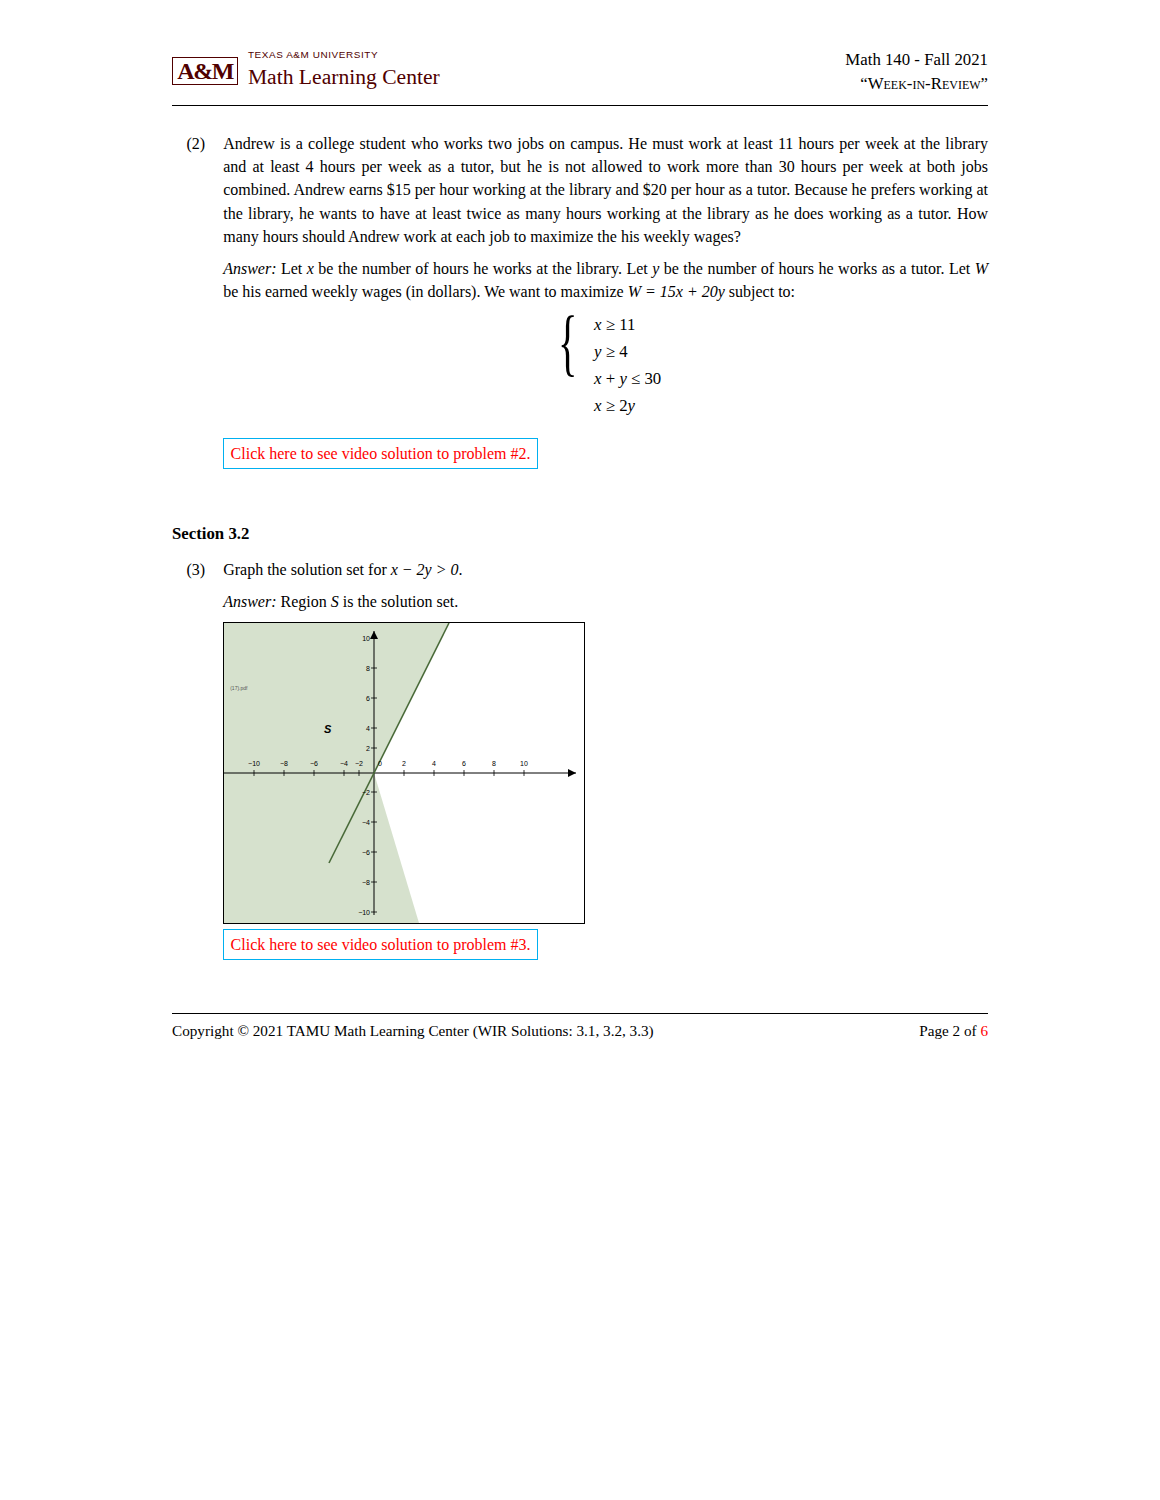A&M
Texas A&M University
Math Learning Center
Math 140 - Fall 2021
“Week-in-Review”
(2)
Andrew is a college student who works two jobs on campus. He must work at least 11 hours per week at the library and at least 4 hours per week as a tutor, but he is not allowed to work more than 30 hours per week at both jobs combined. Andrew earns $15 per hour working at the library and $20 per hour as a tutor. Because he prefers working at the library, he wants to have at least twice as many hours working at the library as he does working as a tutor. How many hours should Andrew work at each job to maximize the his weekly wages?
Answer: Let x be the number of hours he works at the library. Let y be the number of hours he works as a tutor. Let W be his earned weekly wages (in dollars). We want to maximize W = 15x + 20y subject to:
{ x ≥ 11 y ≥ 4 x + y ≤ 30 x ≥ 2y
Click here to see video solution to problem #2.
Section 3.2
(3)
Graph the solution set for x − 2y > 0.
Answer: Region S is the solution set.
(17).pdf −10 −8 −6 −4 −2 0 2 4 6 8 10 10 8 6 4 2 −2 −4 −6 −8 −10 S
Click here to see video solution to problem #3.
Copyright © 2021 TAMU Math Learning Center (WIR Solutions: 3.1, 3.2, 3.3)
Page 2 of 6